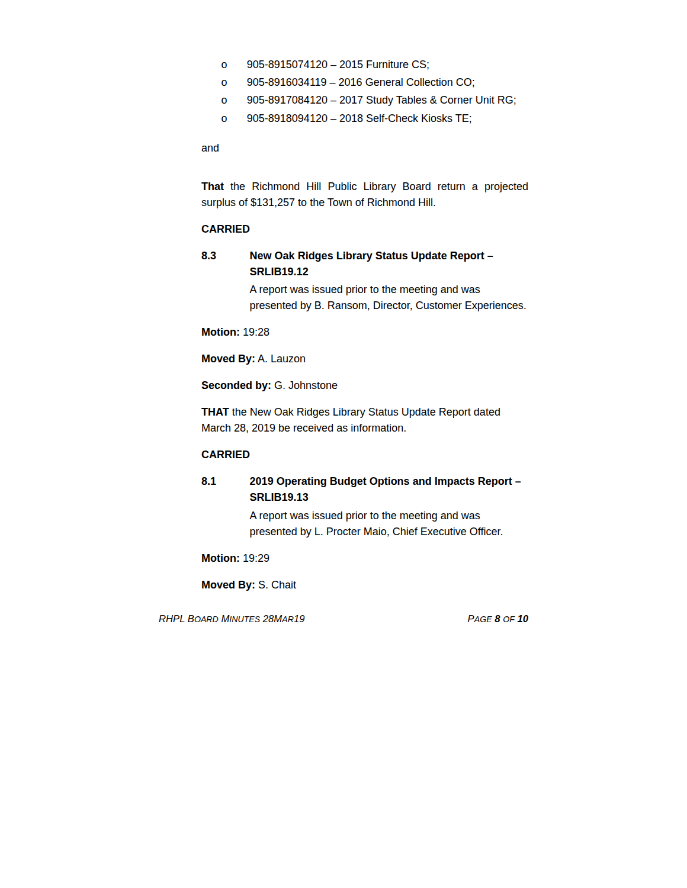905-8915074120 – 2015 Furniture CS;
905-8916034119 – 2016 General Collection CO;
905-8917084120 – 2017 Study Tables & Corner Unit RG;
905-8918094120 – 2018 Self-Check Kiosks TE;
and
That the Richmond Hill Public Library Board return a projected surplus of $131,257 to the Town of Richmond Hill.
CARRIED
8.3 New Oak Ridges Library Status Update Report – SRLIB19.12
A report was issued prior to the meeting and was presented by B. Ransom, Director, Customer Experiences.
Motion: 19:28
Moved By: A. Lauzon
Seconded by: G. Johnstone
THAT the New Oak Ridges Library Status Update Report dated March 28, 2019 be received as information.
CARRIED
8.1 2019 Operating Budget Options and Impacts Report – SRLIB19.13
A report was issued prior to the meeting and was presented by L. Procter Maio, Chief Executive Officer.
Motion: 19:29
Moved By: S. Chait
RHPL BOARD MINUTES 28MAR19 PAGE 8 OF 10